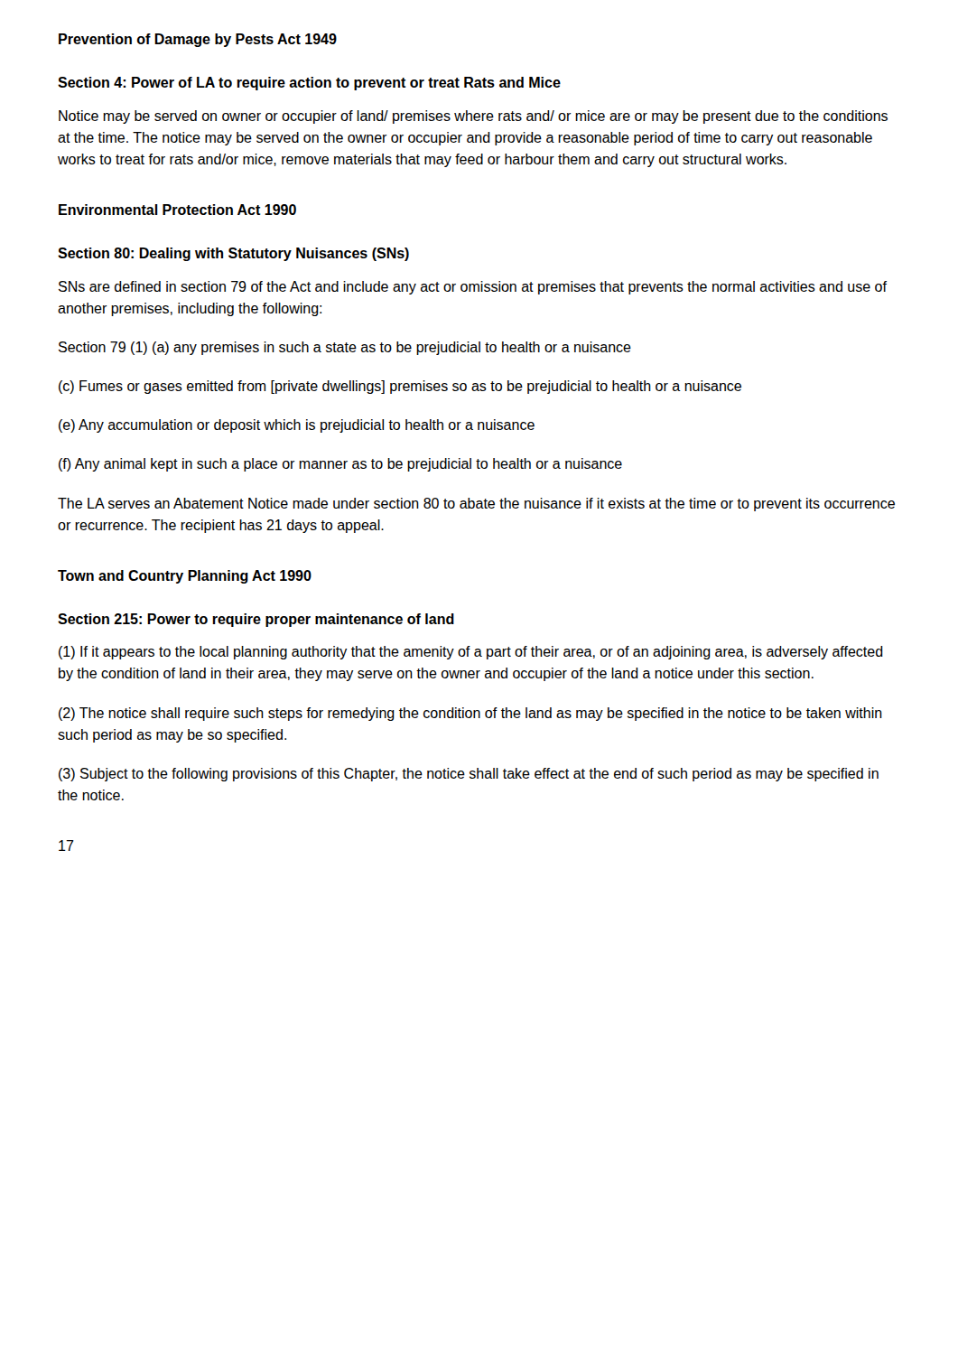Prevention of Damage by Pests Act 1949
Section 4: Power of LA to require action to prevent or treat Rats and Mice
Notice may be served on owner or occupier of land/ premises where rats and/ or mice are or may be present due to the conditions at the time. The notice may be served on the owner or occupier and provide a reasonable period of time to carry out reasonable works to treat for rats and/or mice, remove materials that may feed or harbour them and carry out structural works.
Environmental Protection Act 1990
Section 80: Dealing with Statutory Nuisances (SNs)
SNs are defined in section 79 of the Act and include any act or omission at premises that prevents the normal activities and use of another premises, including the following:
Section 79 (1) (a) any premises in such a state as to be prejudicial to health or a nuisance
(c) Fumes or gases emitted from [private dwellings] premises so as to be prejudicial to health or a nuisance
(e) Any accumulation or deposit which is prejudicial to health or a nuisance
(f) Any animal kept in such a place or manner as to be prejudicial to health or a nuisance
The LA serves an Abatement Notice made under section 80 to abate the nuisance if it exists at the time or to prevent its occurrence or recurrence. The recipient has 21 days to appeal.
Town and Country Planning Act 1990
Section 215: Power to require proper maintenance of land
(1) If it appears to the local planning authority that the amenity of a part of their area, or of an adjoining area, is adversely affected by the condition of land in their area, they may serve on the owner and occupier of the land a notice under this section.
(2) The notice shall require such steps for remedying the condition of the land as may be specified in the notice to be taken within such period as may be so specified.
(3) Subject to the following provisions of this Chapter, the notice shall take effect at the end of such period as may be specified in the notice.
17